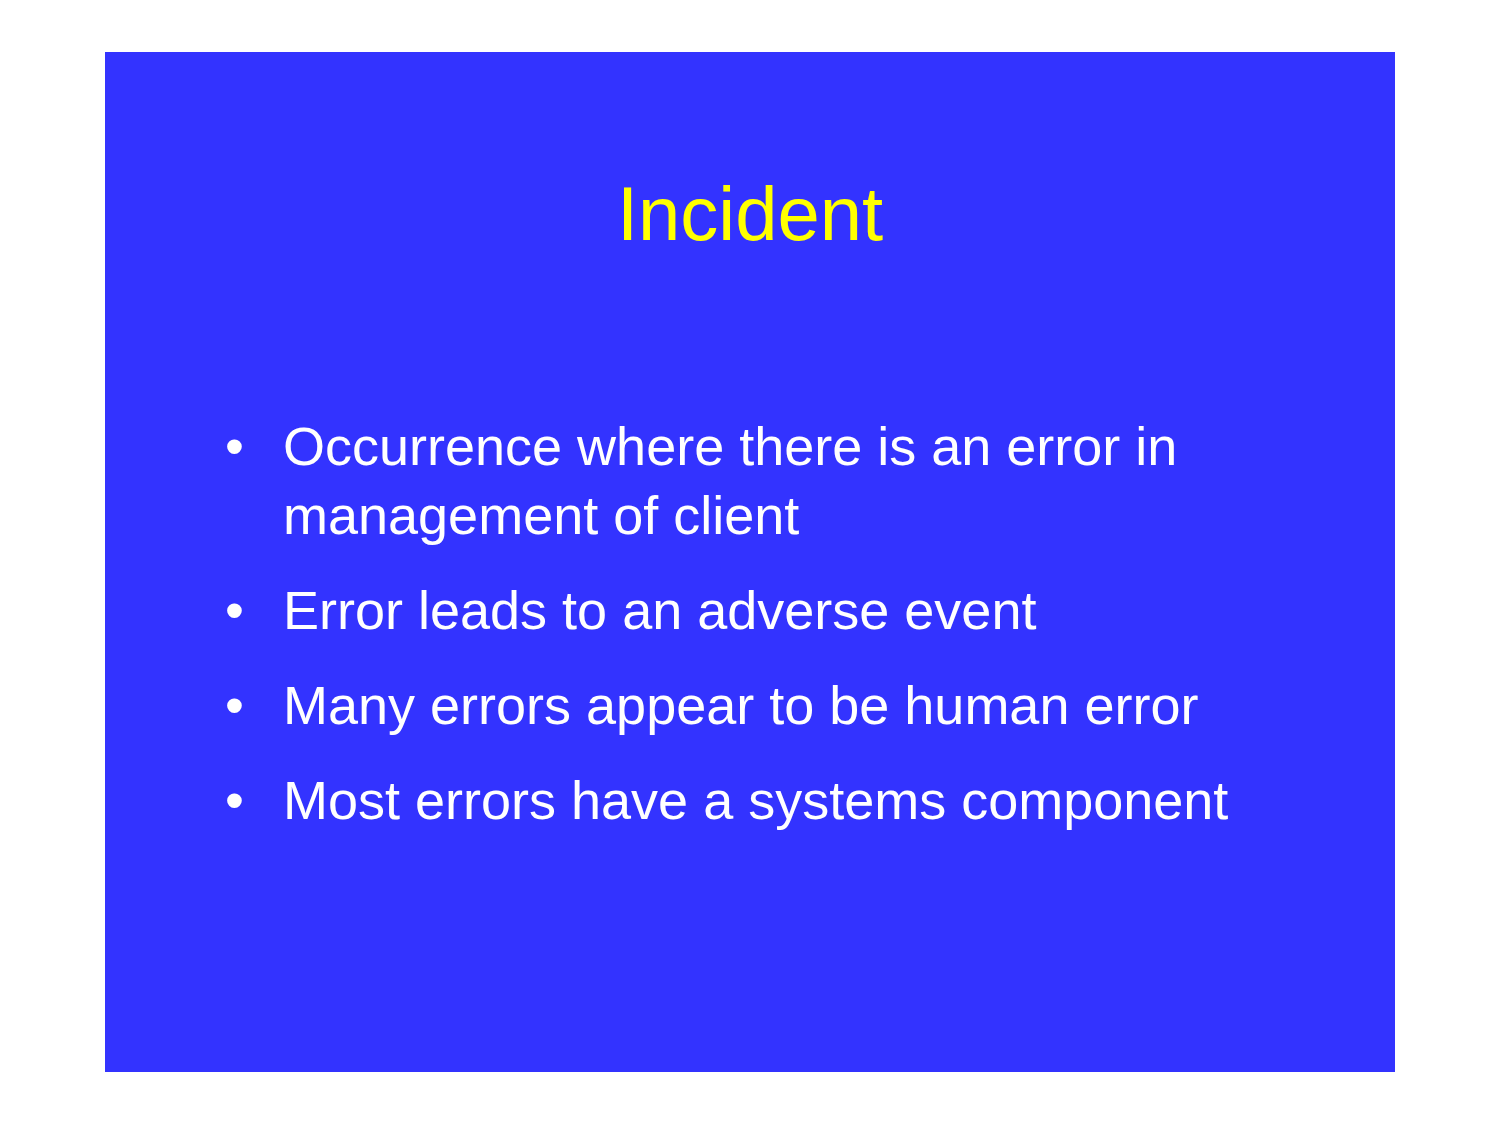Incident
Occurrence where there is an error in management of client
Error leads to an adverse event
Many errors appear to be human error
Most errors have a systems component